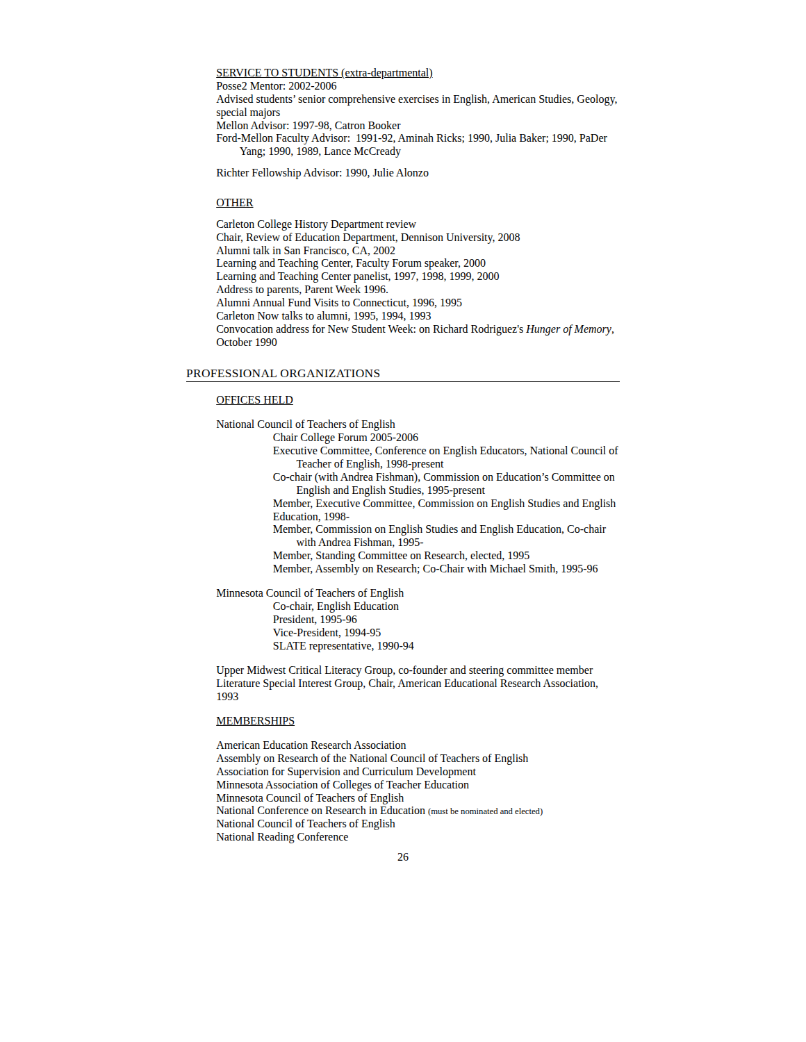SERVICE TO STUDENTS (extra-departmental)
Posse2 Mentor: 2002-2006
Advised students’ senior comprehensive exercises in English, American Studies, Geology, special majors
Mellon Advisor: 1997-98, Catron Booker
Ford-Mellon Faculty Advisor: 1991-92, Aminah Ricks; 1990, Julia Baker; 1990, PaDer Yang; 1990, 1989, Lance McCready
Richter Fellowship Advisor: 1990, Julie Alonzo
OTHER
Carleton College History Department review
Chair, Review of Education Department, Dennison University, 2008
Alumni talk in San Francisco, CA, 2002
Learning and Teaching Center, Faculty Forum speaker, 2000
Learning and Teaching Center panelist, 1997, 1998, 1999, 2000
Address to parents, Parent Week 1996.
Alumni Annual Fund Visits to Connecticut, 1996, 1995
Carleton Now talks to alumni, 1995, 1994, 1993
Convocation address for New Student Week: on Richard Rodriguez's Hunger of Memory, October 1990
PROFESSIONAL ORGANIZATIONS
OFFICES HELD
National Council of Teachers of English
Chair College Forum 2005-2006
Executive Committee, Conference on English Educators, National Council of Teacher of English, 1998-present
Co-chair (with Andrea Fishman), Commission on Education’s Committee on English and English Studies, 1995-present
Member, Executive Committee, Commission on English Studies and English Education, 1998-
Member, Commission on English Studies and English Education, Co-chair with Andrea Fishman, 1995-
Member, Standing Committee on Research, elected, 1995
Member, Assembly on Research; Co-Chair with Michael Smith, 1995-96
Minnesota Council of Teachers of English
Co-chair, English Education
President, 1995-96
Vice-President, 1994-95
SLATE representative, 1990-94
Upper Midwest Critical Literacy Group, co-founder and steering committee member
Literature Special Interest Group, Chair, American Educational Research Association, 1993
MEMBERSHIPS
American Education Research Association
Assembly on Research of the National Council of Teachers of English
Association for Supervision and Curriculum Development
Minnesota Association of Colleges of Teacher Education
Minnesota Council of Teachers of English
National Conference on Research in Education (must be nominated and elected)
National Council of Teachers of English
National Reading Conference
26